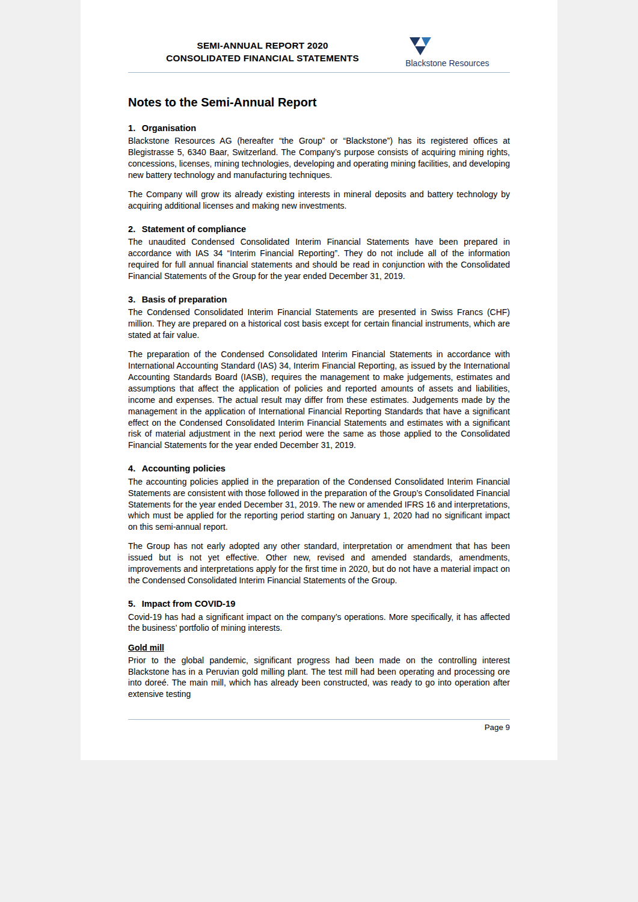SEMI-ANNUAL REPORT 2020 CONSOLIDATED FINANCIAL STATEMENTS
Blackstone Resources
Notes to the Semi-Annual Report
1. Organisation
Blackstone Resources AG (hereafter “the Group” or “Blackstone”) has its registered offices at Blegistrasse 5, 6340 Baar, Switzerland. The Company’s purpose consists of acquiring mining rights, concessions, licenses, mining technologies, developing and operating mining facilities, and developing new battery technology and manufacturing techniques.
The Company will grow its already existing interests in mineral deposits and battery technology by acquiring additional licenses and making new investments.
2. Statement of compliance
The unaudited Condensed Consolidated Interim Financial Statements have been prepared in accordance with IAS 34 “Interim Financial Reporting”. They do not include all of the information required for full annual financial statements and should be read in conjunction with the Consolidated Financial Statements of the Group for the year ended December 31, 2019.
3. Basis of preparation
The Condensed Consolidated Interim Financial Statements are presented in Swiss Francs (CHF) million. They are prepared on a historical cost basis except for certain financial instruments, which are stated at fair value.
The preparation of the Condensed Consolidated Interim Financial Statements in accordance with International Accounting Standard (IAS) 34, Interim Financial Reporting, as issued by the International Accounting Standards Board (IASB), requires the management to make judgements, estimates and assumptions that affect the application of policies and reported amounts of assets and liabilities, income and expenses. The actual result may differ from these estimates. Judgements made by the management in the application of International Financial Reporting Standards that have a significant effect on the Condensed Consolidated Interim Financial Statements and estimates with a significant risk of material adjustment in the next period were the same as those applied to the Consolidated Financial Statements for the year ended December 31, 2019.
4. Accounting policies
The accounting policies applied in the preparation of the Condensed Consolidated Interim Financial Statements are consistent with those followed in the preparation of the Group’s Consolidated Financial Statements for the year ended December 31, 2019. The new or amended IFRS 16 and interpretations, which must be applied for the reporting period starting on January 1, 2020 had no significant impact on this semi-annual report.
The Group has not early adopted any other standard, interpretation or amendment that has been issued but is not yet effective. Other new, revised and amended standards, amendments, improvements and interpretations apply for the first time in 2020, but do not have a material impact on the Condensed Consolidated Interim Financial Statements of the Group.
5. Impact from COVID-19
Covid-19 has had a significant impact on the company’s operations. More specifically, it has affected the business’ portfolio of mining interests.
Gold mill
Prior to the global pandemic, significant progress had been made on the controlling interest Blackstone has in a Peruvian gold milling plant. The test mill had been operating and processing ore into doreé. The main mill, which has already been constructed, was ready to go into operation after extensive testing
Page 9